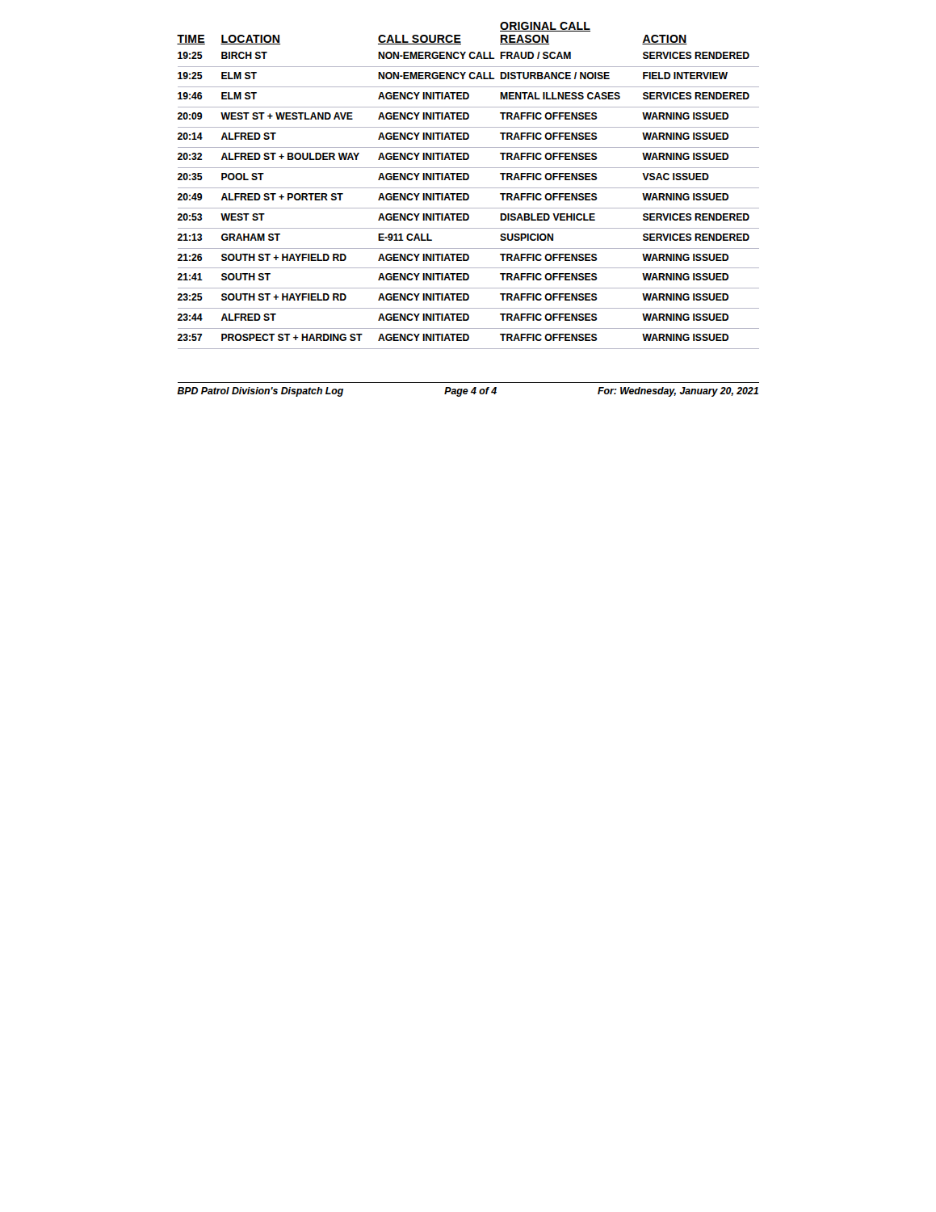| TIME | LOCATION | CALL SOURCE | ORIGINAL CALL REASON | ACTION |
| --- | --- | --- | --- | --- |
| 19:25 | BIRCH ST | NON-EMERGENCY CALL | FRAUD / SCAM | SERVICES RENDERED |
| 19:25 | ELM ST | NON-EMERGENCY CALL | DISTURBANCE / NOISE | FIELD INTERVIEW |
| 19:46 | ELM ST | AGENCY INITIATED | MENTAL ILLNESS CASES | SERVICES RENDERED |
| 20:09 | WEST ST + WESTLAND AVE | AGENCY INITIATED | TRAFFIC OFFENSES | WARNING ISSUED |
| 20:14 | ALFRED ST | AGENCY INITIATED | TRAFFIC OFFENSES | WARNING ISSUED |
| 20:32 | ALFRED ST + BOULDER WAY | AGENCY INITIATED | TRAFFIC OFFENSES | WARNING ISSUED |
| 20:35 | POOL ST | AGENCY INITIATED | TRAFFIC OFFENSES | VSAC ISSUED |
| 20:49 | ALFRED ST + PORTER ST | AGENCY INITIATED | TRAFFIC OFFENSES | WARNING ISSUED |
| 20:53 | WEST ST | AGENCY INITIATED | DISABLED VEHICLE | SERVICES RENDERED |
| 21:13 | GRAHAM ST | E-911 CALL | SUSPICION | SERVICES RENDERED |
| 21:26 | SOUTH ST + HAYFIELD RD | AGENCY INITIATED | TRAFFIC OFFENSES | WARNING ISSUED |
| 21:41 | SOUTH ST | AGENCY INITIATED | TRAFFIC OFFENSES | WARNING ISSUED |
| 23:25 | SOUTH ST + HAYFIELD RD | AGENCY INITIATED | TRAFFIC OFFENSES | WARNING ISSUED |
| 23:44 | ALFRED ST | AGENCY INITIATED | TRAFFIC OFFENSES | WARNING ISSUED |
| 23:57 | PROSPECT ST + HARDING ST | AGENCY INITIATED | TRAFFIC OFFENSES | WARNING ISSUED |
BPD Patrol Division's Dispatch Log
Page 4 of 4
For: Wednesday, January 20, 2021